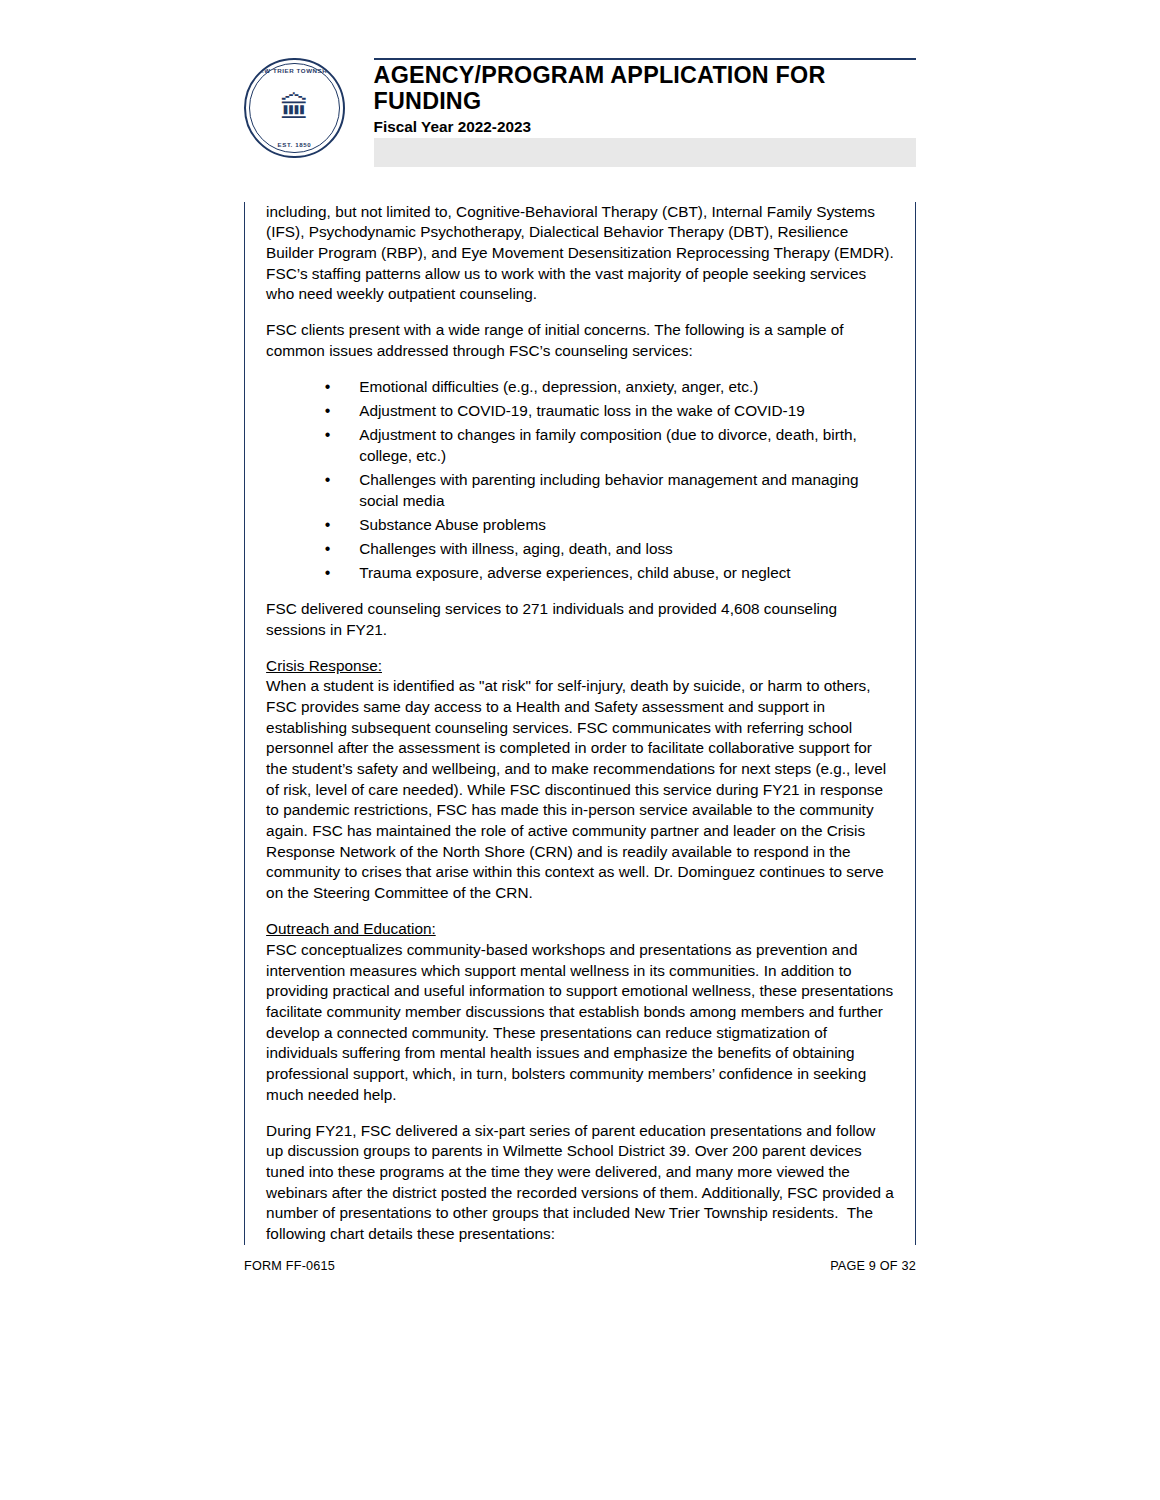New Trier Township
🏛
Est. 1850
AGENCY/PROGRAM APPLICATION FOR FUNDING
Fiscal Year 2022-2023
including, but not limited to, Cognitive-Behavioral Therapy (CBT), Internal Family Systems (IFS), Psychodynamic Psychotherapy, Dialectical Behavior Therapy (DBT), Resilience Builder Program (RBP), and Eye Movement Desensitization Reprocessing Therapy (EMDR). FSC’s staffing patterns allow us to work with the vast majority of people seeking services who need weekly outpatient counseling.
FSC clients present with a wide range of initial concerns. The following is a sample of common issues addressed through FSC’s counseling services:
Emotional difficulties (e.g., depression, anxiety, anger, etc.)
Adjustment to COVID-19, traumatic loss in the wake of COVID-19
Adjustment to changes in family composition (due to divorce, death, birth, college, etc.)
Challenges with parenting including behavior management and managing social media
Substance Abuse problems
Challenges with illness, aging, death, and loss
Trauma exposure, adverse experiences, child abuse, or neglect
FSC delivered counseling services to 271 individuals and provided 4,608 counseling sessions in FY21.
Crisis Response:
When a student is identified as "at risk" for self-injury, death by suicide, or harm to others, FSC provides same day access to a Health and Safety assessment and support in establishing subsequent counseling services. FSC communicates with referring school personnel after the assessment is completed in order to facilitate collaborative support for the student’s safety and wellbeing, and to make recommendations for next steps (e.g., level of risk, level of care needed). While FSC discontinued this service during FY21 in response to pandemic restrictions, FSC has made this in-person service available to the community again. FSC has maintained the role of active community partner and leader on the Crisis Response Network of the North Shore (CRN) and is readily available to respond in the community to crises that arise within this context as well. Dr. Dominguez continues to serve on the Steering Committee of the CRN.
Outreach and Education:
FSC conceptualizes community-based workshops and presentations as prevention and intervention measures which support mental wellness in its communities. In addition to providing practical and useful information to support emotional wellness, these presentations facilitate community member discussions that establish bonds among members and further develop a connected community. These presentations can reduce stigmatization of individuals suffering from mental health issues and emphasize the benefits of obtaining professional support, which, in turn, bolsters community members’ confidence in seeking much needed help.
During FY21, FSC delivered a six-part series of parent education presentations and follow up discussion groups to parents in Wilmette School District 39. Over 200 parent devices tuned into these programs at the time they were delivered, and many more viewed the webinars after the district posted the recorded versions of them. Additionally, FSC provided a number of presentations to other groups that included New Trier Township residents. The following chart details these presentations:
FORM FF-0615 PAGE 9 OF 32